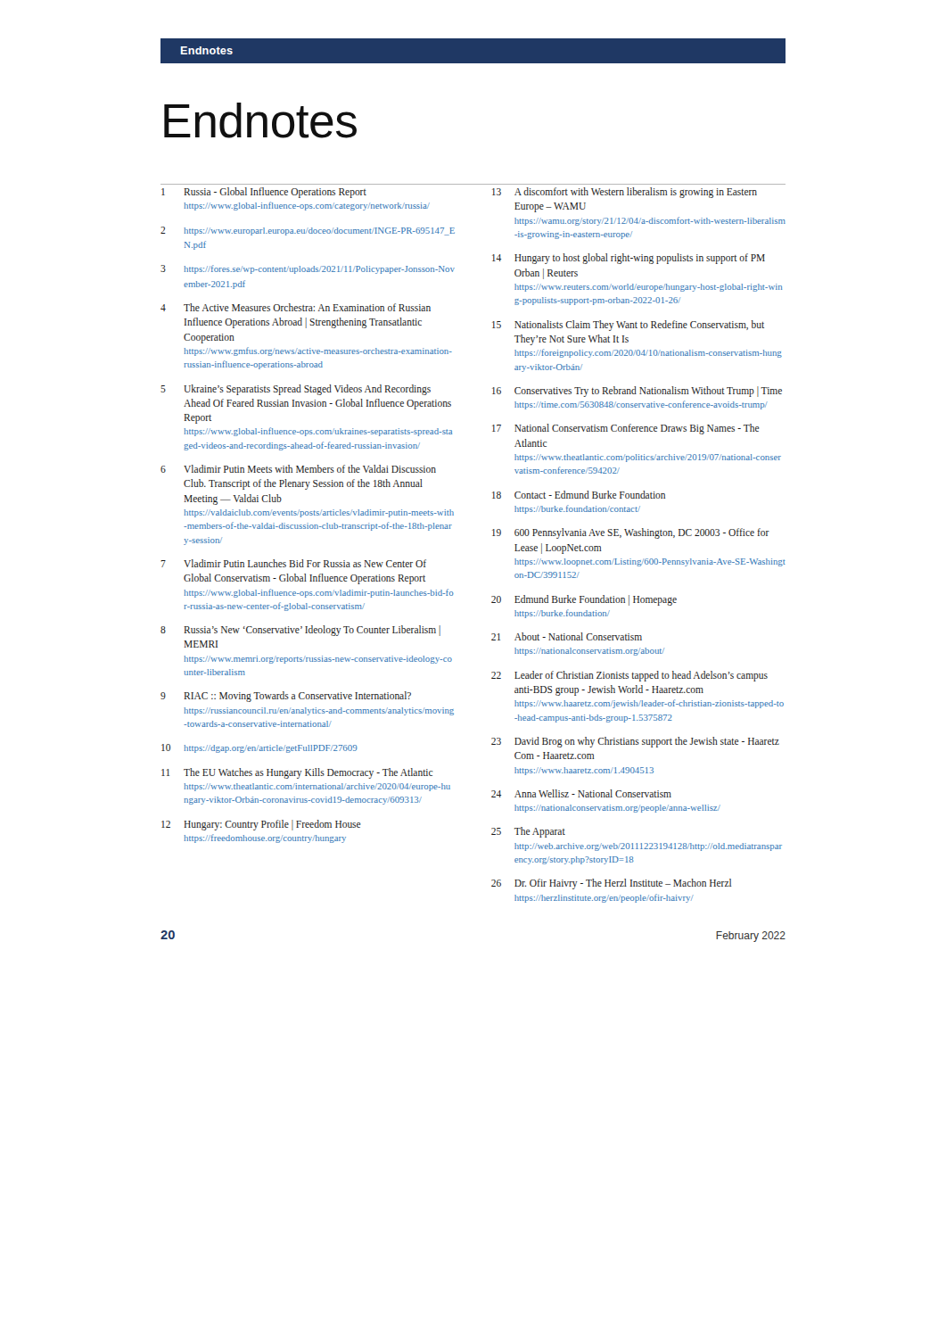Endnotes
Endnotes
Russia - Global Influence Operations Report https://www.global-influence-ops.com/category/network/russia/
https://www.europarl.europa.eu/doceo/document/INGE-PR-695147_EN.pdf
https://fores.se/wp-content/uploads/2021/11/Policypaper-Jonsson-November-2021.pdf
The Active Measures Orchestra: An Examination of Russian Influence Operations Abroad | Strengthening Transatlantic Cooperation https://www.gmfus.org/news/active-measures-orchestra-examination-russian-influence-operations-abroad
Ukraine’s Separatists Spread Staged Videos And Recordings Ahead Of Feared Russian Invasion - Global Influence Operations Report https://www.global-influence-ops.com/ukraines-separatists-spread-staged-videos-and-recordings-ahead-of-feared-russian-invasion/
Vladimir Putin Meets with Members of the Valdai Discussion Club. Transcript of the Plenary Session of the 18th Annual Meeting — Valdai Club https://valdaiclub.com/events/posts/articles/vladimir-putin-meets-with-members-of-the-valdai-discussion-club-transcript-of-the-18th-plenary-session/
Vladimir Putin Launches Bid For Russia as New Center Of Global Conservatism - Global Influence Operations Report https://www.global-influence-ops.com/vladimir-putin-launches-bid-for-russia-as-new-center-of-global-conservatism/
Russia’s New ‘Conservative’ Ideology To Counter Liberalism | MEMRI https://www.memri.org/reports/russias-new-conservative-ideology-counter-liberalism
RIAC :: Moving Towards a Conservative International? https://russiancouncil.ru/en/analytics-and-comments/analytics/moving-towards-a-conservative-international/
https://dgap.org/en/article/getFullPDF/27609
The EU Watches as Hungary Kills Democracy - The Atlantic https://www.theatlantic.com/international/archive/2020/04/europe-hungary-viktor-Orbán-coronavirus-covid19-democracy/609313/
Hungary: Country Profile | Freedom House https://freedomhouse.org/country/hungary
A discomfort with Western liberalism is growing in Eastern Europe – WAMU https://wamu.org/story/21/12/04/a-discomfort-with-western-liberalism-is-growing-in-eastern-europe/
Hungary to host global right-wing populists in support of PM Orban | Reuters https://www.reuters.com/world/europe/hungary-host-global-right-wing-populists-support-pm-orban-2022-01-26/
Nationalists Claim They Want to Redefine Conservatism, but They’re Not Sure What It Is https://foreignpolicy.com/2020/04/10/nationalism-conservatism-hungary-viktor-Orbán/
Conservatives Try to Rebrand Nationalism Without Trump | Time https://time.com/5630848/conservative-conference-avoids-trump/
National Conservatism Conference Draws Big Names - The Atlantic https://www.theatlantic.com/politics/archive/2019/07/national-conservatism-conference/594202/
Contact - Edmund Burke Foundation https://burke.foundation/contact/
600 Pennsylvania Ave SE, Washington, DC 20003 - Office for Lease | LoopNet.com https://www.loopnet.com/Listing/600-Pennsylvania-Ave-SE-Washington-DC/3991152/
Edmund Burke Foundation | Homepage https://burke.foundation/
About - National Conservatism https://nationalconservatism.org/about/
Leader of Christian Zionists tapped to head Adelson’s campus anti-BDS group - Jewish World - Haaretz.com https://www.haaretz.com/jewish/leader-of-christian-zionists-tapped-to-head-campus-anti-bds-group-1.5375872
David Brog on why Christians support the Jewish state - Haaretz Com - Haaretz.com https://www.haaretz.com/1.4904513
Anna Wellisz - National Conservatism https://nationalconservatism.org/people/anna-wellisz/
The Apparat http://web.archive.org/web/20111223194128/http://old.mediatransparency.org/story.php?storyID=18
Dr. Ofir Haivry - The Herzl Institute – Machon Herzl https://herzlinstitute.org/en/people/ofir-haivry/
20 February 2022